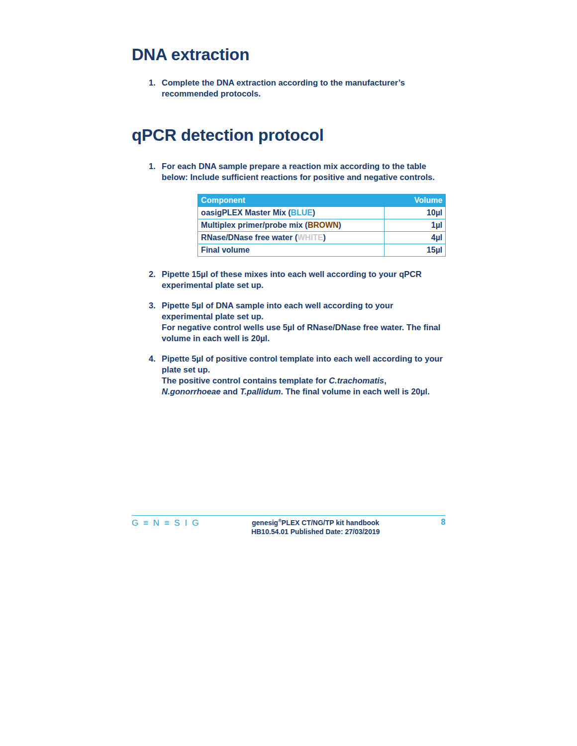DNA extraction
Complete the DNA extraction according to the manufacturer’s recommended protocols.
qPCR detection protocol
For each DNA sample prepare a reaction mix according to the table below: Include sufficient reactions for positive and negative controls.
| Component | Volume |
| --- | --- |
| oasigPLEX Master Mix ( BLUE ) | 10µl |
| Multiplex primer/probe mix ( BROWN ) | 1µl |
| RNase/DNase free water ( WHITE ) | 4µl |
| Final volume | 15µl |
Pipette 15µl of these mixes into each well according to your qPCR experimental plate set up.
Pipette 5µl of DNA sample into each well according to your experimental plate set up.
For negative control wells use 5µl of RNase/DNase free water. The final volume in each well is 20µl.
Pipette 5µl of positive control template into each well according to your plate set up.
The positive control contains template for C.trachomatis, N.gonorrhoeae and T.pallidum. The final volume in each well is 20µl.
G ≡ N ≡ S I G
genesig®PLEX CT/NG/TP kit handbook
HB10.54.01 Published Date: 27/03/2019
8